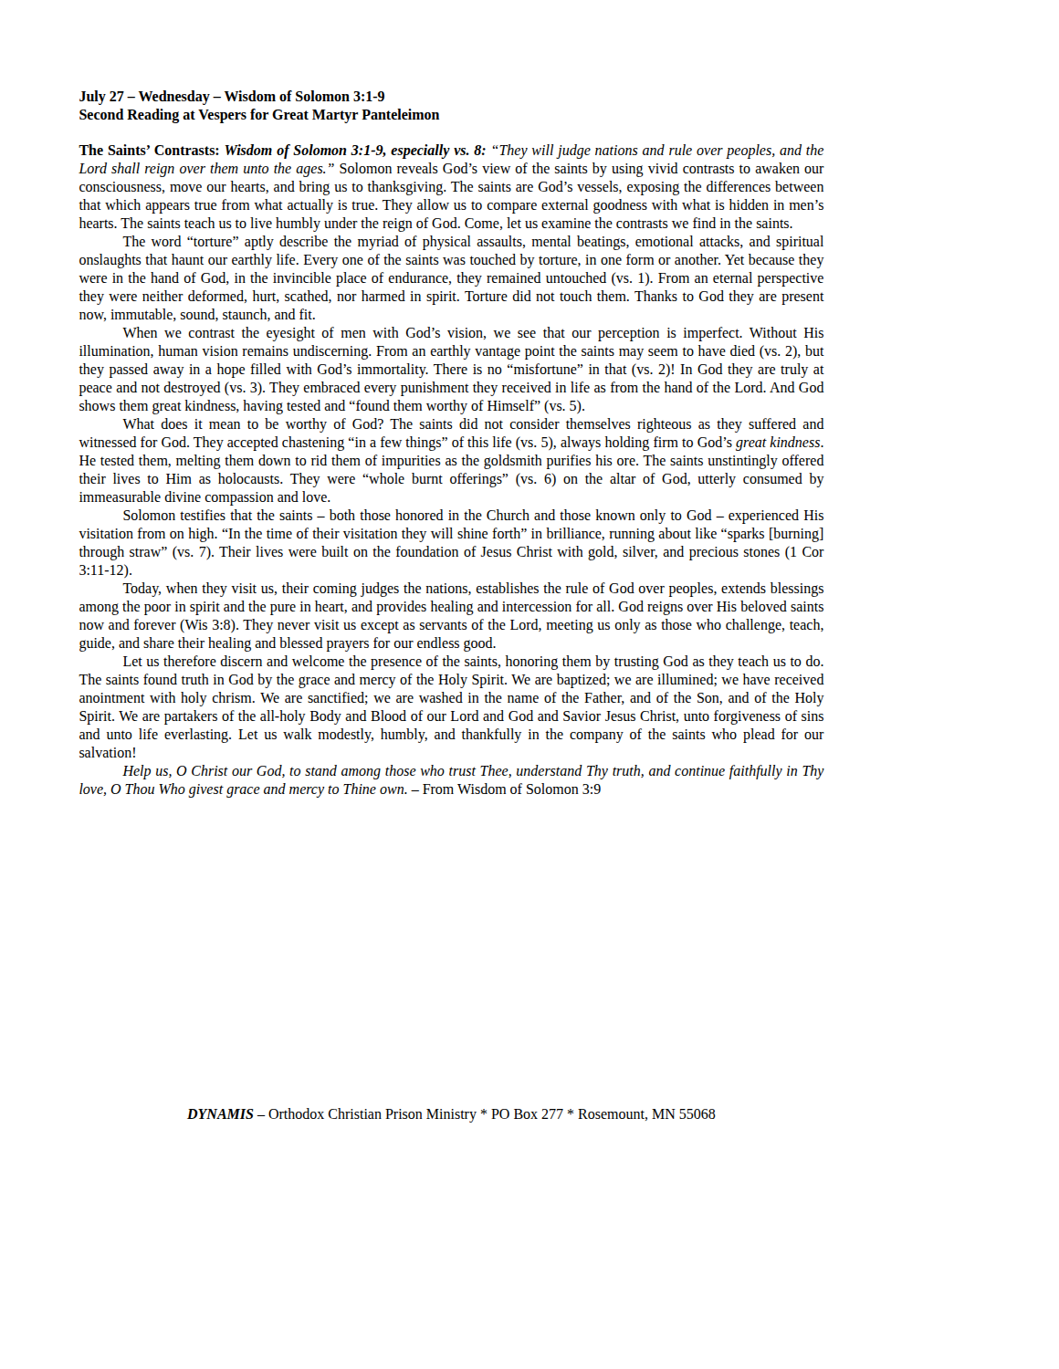July 27 – Wednesday – Wisdom of Solomon 3:1-9
Second Reading at Vespers for Great Martyr Panteleimon
The Saints’ Contrasts: Wisdom of Solomon 3:1-9, especially vs. 8: “They will judge nations and rule over peoples, and the Lord shall reign over them unto the ages.” Solomon reveals God’s view of the saints by using vivid contrasts to awaken our consciousness, move our hearts, and bring us to thanksgiving. The saints are God’s vessels, exposing the differences between that which appears true from what actually is true. They allow us to compare external goodness with what is hidden in men’s hearts. The saints teach us to live humbly under the reign of God. Come, let us examine the contrasts we find in the saints.
The word “torture” aptly describe the myriad of physical assaults, mental beatings, emotional attacks, and spiritual onslaughts that haunt our earthly life. Every one of the saints was touched by torture, in one form or another. Yet because they were in the hand of God, in the invincible place of endurance, they remained untouched (vs. 1). From an eternal perspective they were neither deformed, hurt, scathed, nor harmed in spirit. Torture did not touch them. Thanks to God they are present now, immutable, sound, staunch, and fit.
When we contrast the eyesight of men with God’s vision, we see that our perception is imperfect. Without His illumination, human vision remains undiscerning. From an earthly vantage point the saints may seem to have died (vs. 2), but they passed away in a hope filled with God’s immortality. There is no “misfortune” in that (vs. 2)! In God they are truly at peace and not destroyed (vs. 3). They embraced every punishment they received in life as from the hand of the Lord. And God shows them great kindness, having tested and “found them worthy of Himself” (vs. 5).
What does it mean to be worthy of God? The saints did not consider themselves righteous as they suffered and witnessed for God. They accepted chastening “in a few things” of this life (vs. 5), always holding firm to God’s great kindness. He tested them, melting them down to rid them of impurities as the goldsmith purifies his ore. The saints unstintingly offered their lives to Him as holocausts. They were “whole burnt offerings” (vs. 6) on the altar of God, utterly consumed by immeasurable divine compassion and love.
Solomon testifies that the saints – both those honored in the Church and those known only to God – experienced His visitation from on high. “In the time of their visitation they will shine forth” in brilliance, running about like “sparks [burning] through straw” (vs. 7). Their lives were built on the foundation of Jesus Christ with gold, silver, and precious stones (1 Cor 3:11-12).
Today, when they visit us, their coming judges the nations, establishes the rule of God over peoples, extends blessings among the poor in spirit and the pure in heart, and provides healing and intercession for all. God reigns over His beloved saints now and forever (Wis 3:8). They never visit us except as servants of the Lord, meeting us only as those who challenge, teach, guide, and share their healing and blessed prayers for our endless good.
Let us therefore discern and welcome the presence of the saints, honoring them by trusting God as they teach us to do. The saints found truth in God by the grace and mercy of the Holy Spirit. We are baptized; we are illumined; we have received anointment with holy chrism. We are sanctified; we are washed in the name of the Father, and of the Son, and of the Holy Spirit. We are partakers of the all-holy Body and Blood of our Lord and God and Savior Jesus Christ, unto forgiveness of sins and unto life everlasting. Let us walk modestly, humbly, and thankfully in the company of the saints who plead for our salvation!
Help us, O Christ our God, to stand among those who trust Thee, understand Thy truth, and continue faithfully in Thy love, O Thou Who givest grace and mercy to Thine own. – From Wisdom of Solomon 3:9
DYNAMIS – Orthodox Christian Prison Ministry * PO Box 277 * Rosemount, MN 55068